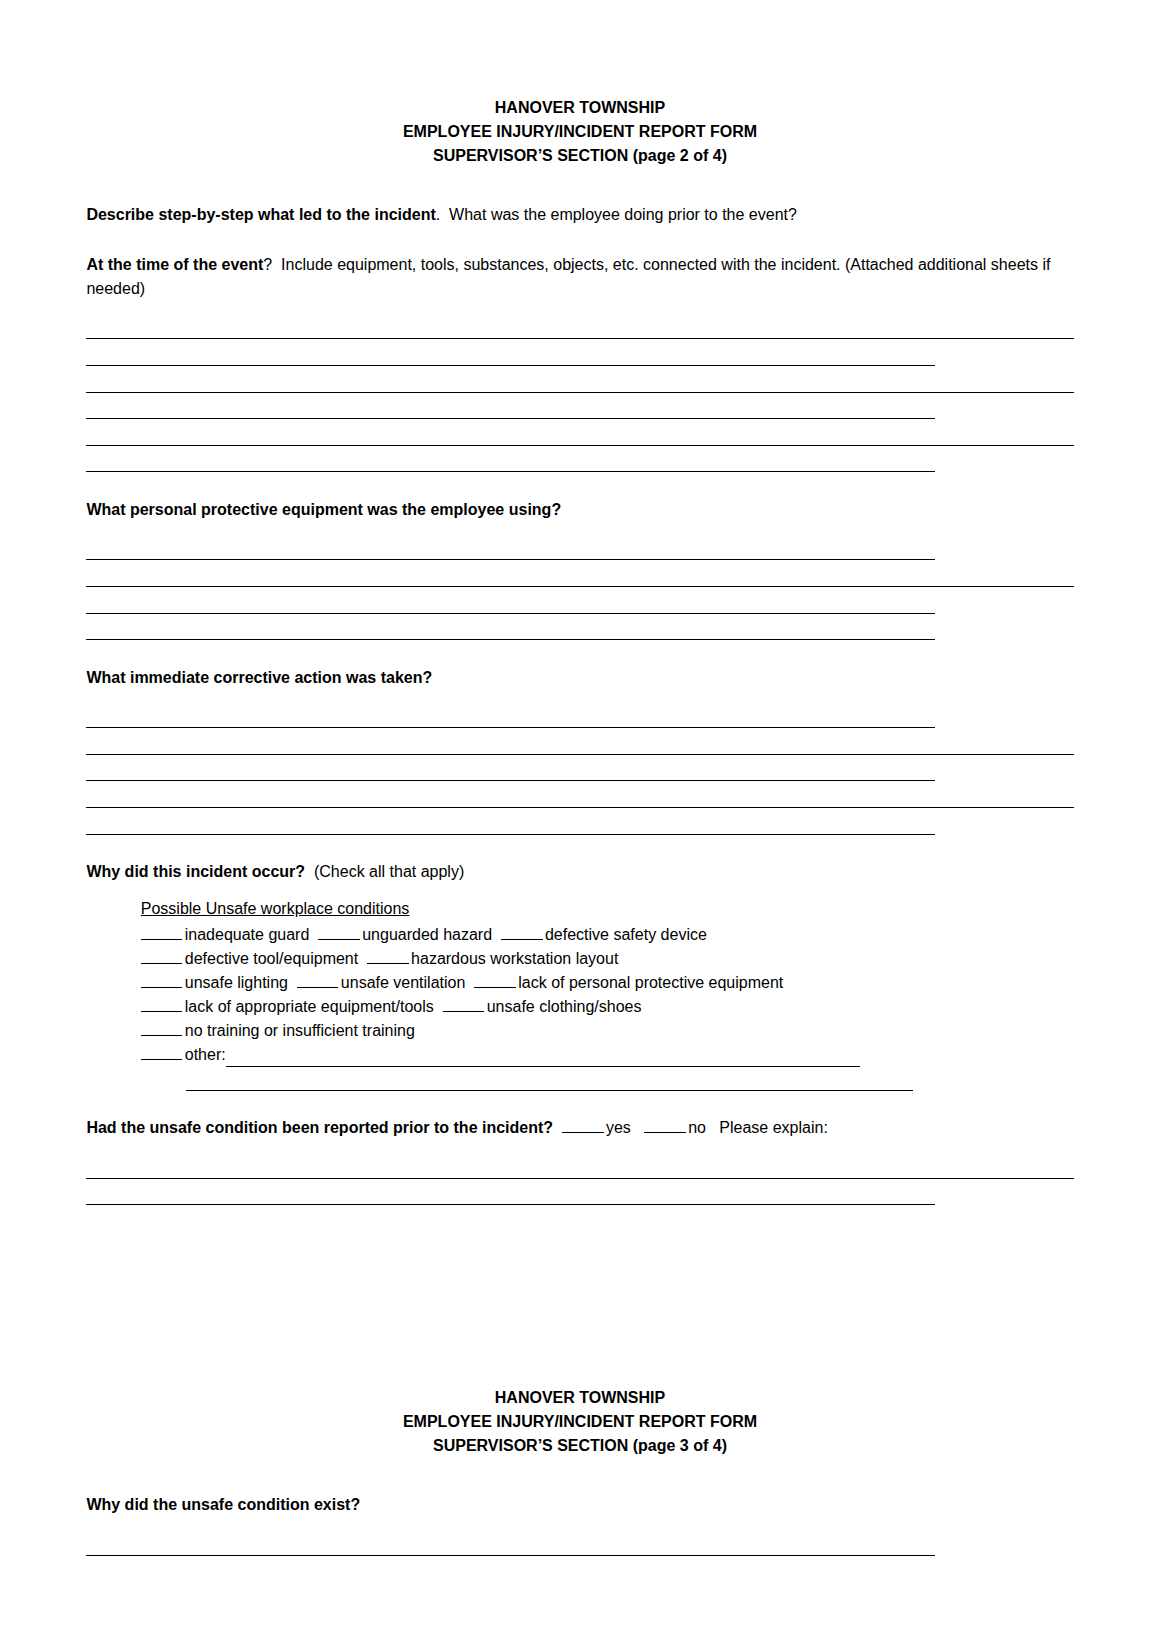HANOVER TOWNSHIP
EMPLOYEE INJURY/INCIDENT REPORT FORM
SUPERVISOR’S SECTION (page 2 of 4)
Describe step-by-step what led to the incident. What was the employee doing prior to the event?
At the time of the event? Include equipment, tools, substances, objects, etc. connected with the incident. (Attached additional sheets if needed)
What personal protective equipment was the employee using?
What immediate corrective action was taken?
Why did this incident occur? (Check all that apply)
Possible Unsafe workplace conditions
inadequate guard unguarded hazard defective safety device
defective tool/equipment hazardous workstation layout
unsafe lighting unsafe ventilation lack of personal protective equipment
lack of appropriate equipment/tools unsafe clothing/shoes
no training or insufficient training
other:
Had the unsafe condition been reported prior to the incident? yes no Please explain:
HANOVER TOWNSHIP
EMPLOYEE INJURY/INCIDENT REPORT FORM
SUPERVISOR’S SECTION (page 3 of 4)
Why did the unsafe condition exist?